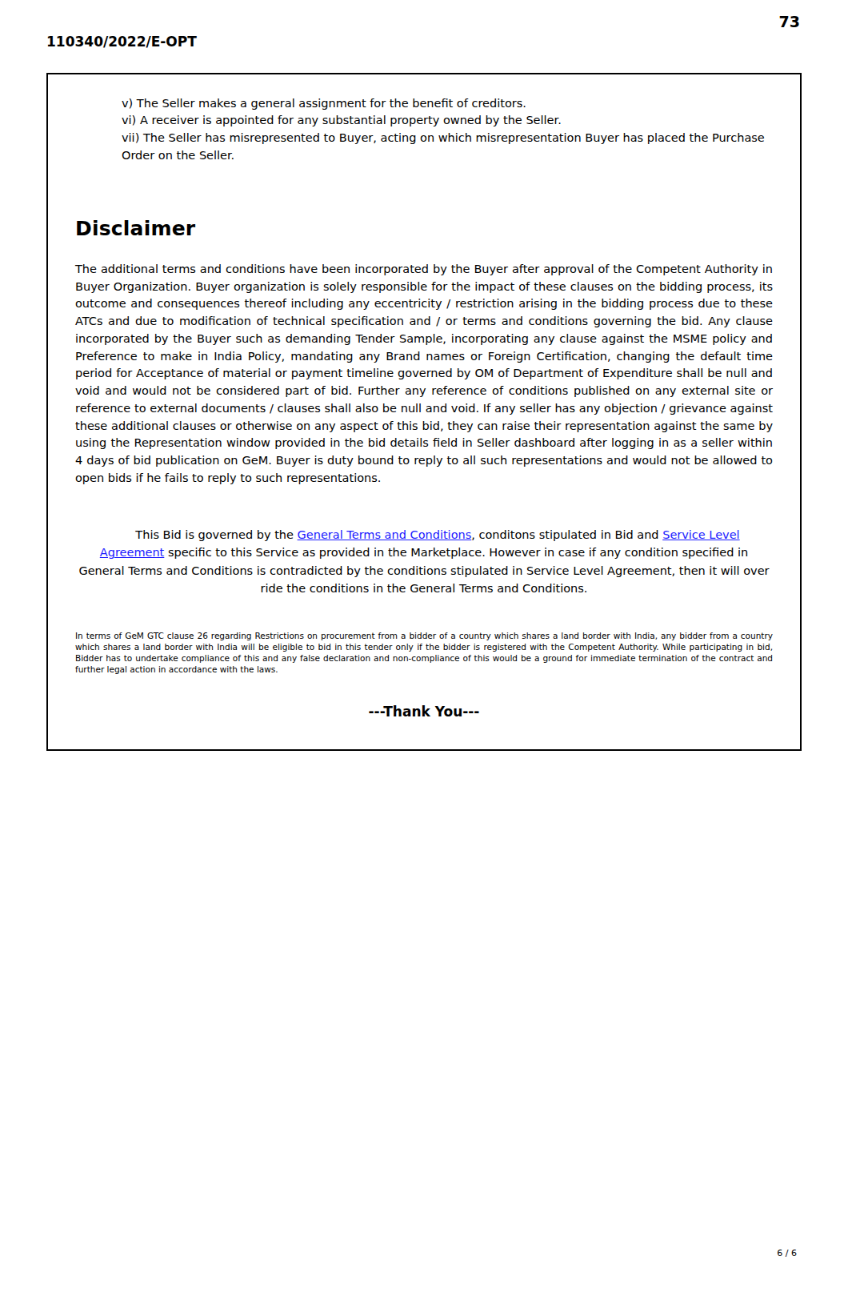73
110340/2022/E-OPT
v) The Seller makes a general assignment for the benefit of creditors.
vi) A receiver is appointed for any substantial property owned by the Seller.
vii) The Seller has misrepresented to Buyer, acting on which misrepresentation Buyer has placed the Purchase Order on the Seller.
Disclaimer
The additional terms and conditions have been incorporated by the Buyer after approval of the Competent Authority in Buyer Organization. Buyer organization is solely responsible for the impact of these clauses on the bidding process, its outcome and consequences thereof including any eccentricity / restriction arising in the bidding process due to these ATCs and due to modification of technical specification and / or terms and conditions governing the bid. Any clause incorporated by the Buyer such as demanding Tender Sample, incorporating any clause against the MSME policy and Preference to make in India Policy, mandating any Brand names or Foreign Certification, changing the default time period for Acceptance of material or payment timeline governed by OM of Department of Expenditure shall be null and void and would not be considered part of bid. Further any reference of conditions published on any external site or reference to external documents / clauses shall also be null and void. If any seller has any objection / grievance against these additional clauses or otherwise on any aspect of this bid, they can raise their representation against the same by using the Representation window provided in the bid details field in Seller dashboard after logging in as a seller within 4 days of bid publication on GeM. Buyer is duty bound to reply to all such representations and would not be allowed to open bids if he fails to reply to such representations.
This Bid is governed by the General Terms and Conditions, conditons stipulated in Bid and Service Level Agreement specific to this Service as provided in the Marketplace. However in case if any condition specified in General Terms and Conditions is contradicted by the conditions stipulated in Service Level Agreement, then it will over ride the conditions in the General Terms and Conditions.
In terms of GeM GTC clause 26 regarding Restrictions on procurement from a bidder of a country which shares a land border with India, any bidder from a country which shares a land border with India will be eligible to bid in this tender only if the bidder is registered with the Competent Authority. While participating in bid, Bidder has to undertake compliance of this and any false declaration and non-compliance of this would be a ground for immediate termination of the contract and further legal action in accordance with the laws.
---Thank You---
6 / 6